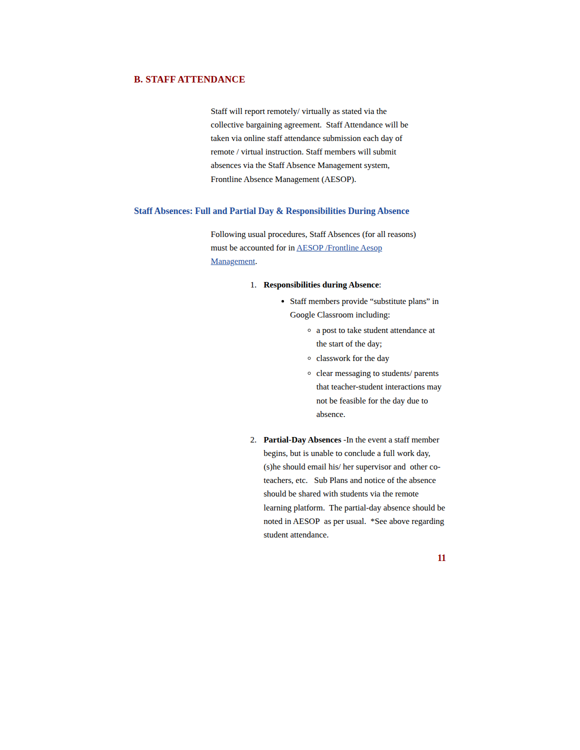B. STAFF ATTENDANCE
Staff will report remotely/ virtually as stated via the collective bargaining agreement. Staff Attendance will be taken via online staff attendance submission each day of remote / virtual instruction. Staff members will submit absences via the Staff Absence Management system, Frontline Absence Management (AESOP).
Staff Absences: Full and Partial Day & Responsibilities During Absence
Following usual procedures, Staff Absences (for all reasons) must be accounted for in AESOP /Frontline Aesop Management.
Responsibilities during Absence:
Staff members provide “substitute plans” in Google Classroom including:
a post to take student attendance at the start of the day;
classwork for the day
clear messaging to students/ parents that teacher-student interactions may not be feasible for the day due to absence.
Partial-Day Absences -In the event a staff member begins, but is unable to conclude a full work day, (s)he should email his/ her supervisor and other co-teachers, etc. Sub Plans and notice of the absence should be shared with students via the remote learning platform. The partial-day absence should be noted in AESOP as per usual. *See above regarding student attendance.
11